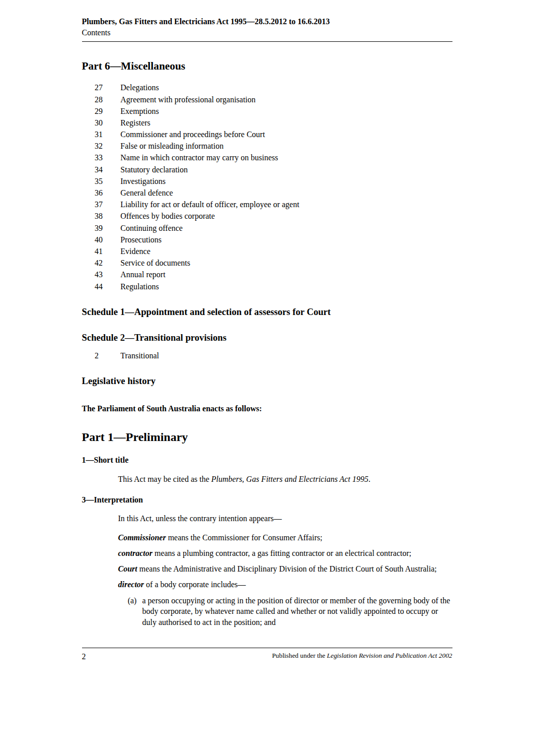Plumbers, Gas Fitters and Electricians Act 1995—28.5.2012 to 16.6.2013
Contents
Part 6—Miscellaneous
| 27 | Delegations |
| 28 | Agreement with professional organisation |
| 29 | Exemptions |
| 30 | Registers |
| 31 | Commissioner and proceedings before Court |
| 32 | False or misleading information |
| 33 | Name in which contractor may carry on business |
| 34 | Statutory declaration |
| 35 | Investigations |
| 36 | General defence |
| 37 | Liability for act or default of officer, employee or agent |
| 38 | Offences by bodies corporate |
| 39 | Continuing offence |
| 40 | Prosecutions |
| 41 | Evidence |
| 42 | Service of documents |
| 43 | Annual report |
| 44 | Regulations |
Schedule 1—Appointment and selection of assessors for Court
Schedule 2—Transitional provisions
| 2 | Transitional |
Legislative history
The Parliament of South Australia enacts as follows:
Part 1—Preliminary
1—Short title
This Act may be cited as the Plumbers, Gas Fitters and Electricians Act 1995.
3—Interpretation
In this Act, unless the contrary intention appears—
Commissioner means the Commissioner for Consumer Affairs;
contractor means a plumbing contractor, a gas fitting contractor or an electrical contractor;
Court means the Administrative and Disciplinary Division of the District Court of South Australia;
director of a body corporate includes—
(a)
a person occupying or acting in the position of director or member of the governing body of the body corporate, by whatever name called and whether or not validly appointed to occupy or duly authorised to act in the position; and
2
Published under the Legislation Revision and Publication Act 2002